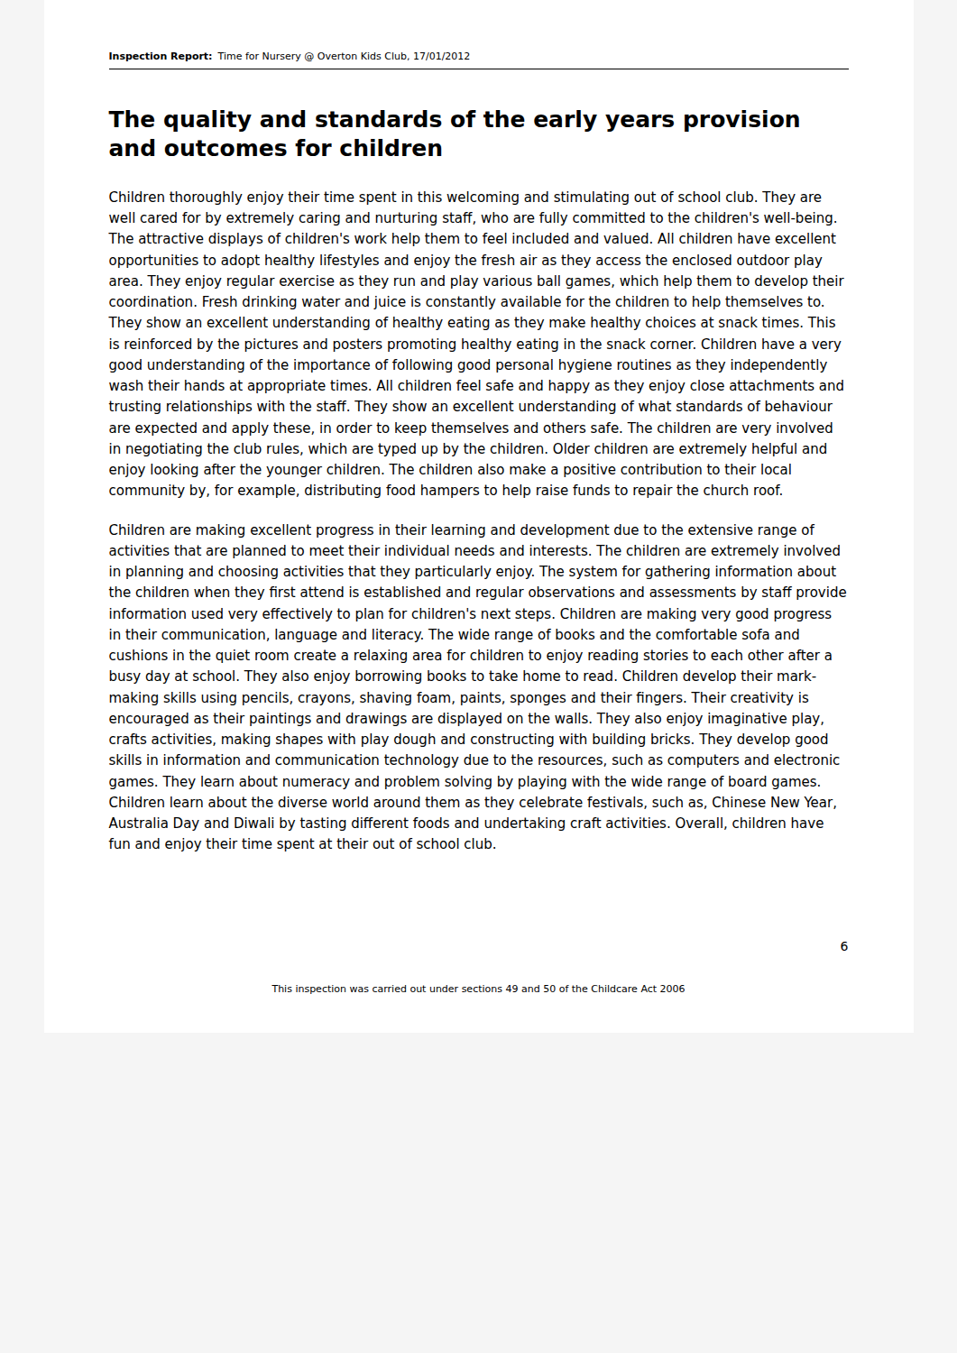Inspection Report: Time for Nursery @ Overton Kids Club, 17/01/2012
The quality and standards of the early years provision and outcomes for children
Children thoroughly enjoy their time spent in this welcoming and stimulating out of school club. They are well cared for by extremely caring and nurturing staff, who are fully committed to the children's well-being. The attractive displays of children's work help them to feel included and valued. All children have excellent opportunities to adopt healthy lifestyles and enjoy the fresh air as they access the enclosed outdoor play area. They enjoy regular exercise as they run and play various ball games, which help them to develop their coordination. Fresh drinking water and juice is constantly available for the children to help themselves to. They show an excellent understanding of healthy eating as they make healthy choices at snack times. This is reinforced by the pictures and posters promoting healthy eating in the snack corner. Children have a very good understanding of the importance of following good personal hygiene routines as they independently wash their hands at appropriate times. All children feel safe and happy as they enjoy close attachments and trusting relationships with the staff. They show an excellent understanding of what standards of behaviour are expected and apply these, in order to keep themselves and others safe. The children are very involved in negotiating the club rules, which are typed up by the children. Older children are extremely helpful and enjoy looking after the younger children. The children also make a positive contribution to their local community by, for example, distributing food hampers to help raise funds to repair the church roof.
Children are making excellent progress in their learning and development due to the extensive range of activities that are planned to meet their individual needs and interests. The children are extremely involved in planning and choosing activities that they particularly enjoy. The system for gathering information about the children when they first attend is established and regular observations and assessments by staff provide information used very effectively to plan for children's next steps. Children are making very good progress in their communication, language and literacy. The wide range of books and the comfortable sofa and cushions in the quiet room create a relaxing area for children to enjoy reading stories to each other after a busy day at school. They also enjoy borrowing books to take home to read. Children develop their mark-making skills using pencils, crayons, shaving foam, paints, sponges and their fingers. Their creativity is encouraged as their paintings and drawings are displayed on the walls. They also enjoy imaginative play, crafts activities, making shapes with play dough and constructing with building bricks. They develop good skills in information and communication technology due to the resources, such as computers and electronic games. They learn about numeracy and problem solving by playing with the wide range of board games. Children learn about the diverse world around them as they celebrate festivals, such as, Chinese New Year, Australia Day and Diwali by tasting different foods and undertaking craft activities. Overall, children have fun and enjoy their time spent at their out of school club.
6
This inspection was carried out under sections 49 and 50 of the Childcare Act 2006